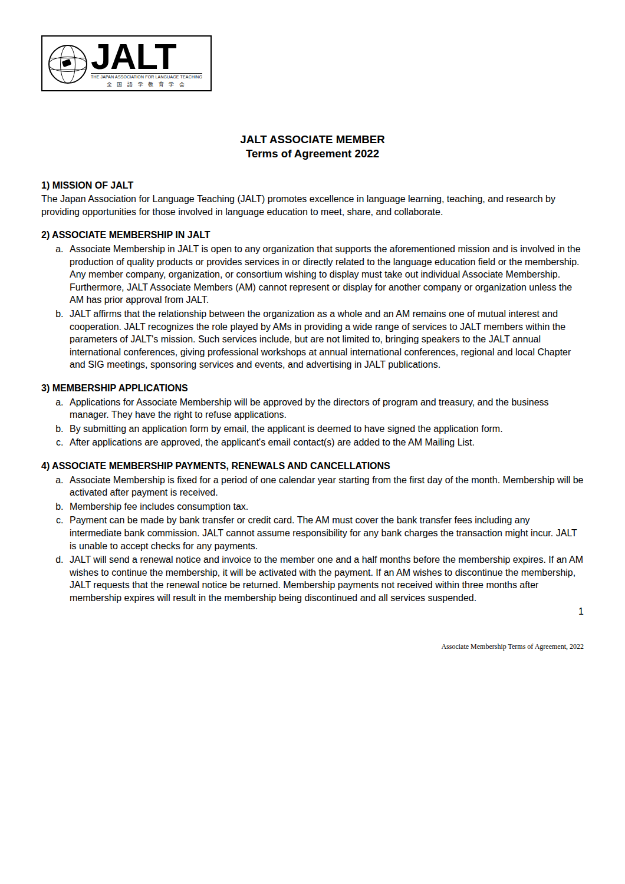JALT
THE JAPAN ASSOCIATION FOR LANGUAGE TEACHING
全 国 語 学 教 育 学 会
JALT ASSOCIATE MEMBER
Terms of Agreement 2022
1) MISSION OF JALT
The Japan Association for Language Teaching (JALT) promotes excellence in language learning, teaching, and research by providing opportunities for those involved in language education to meet, share, and collaborate.
2) ASSOCIATE MEMBERSHIP IN JALT
Associate Membership in JALT is open to any organization that supports the aforementioned mission and is involved in the production of quality products or provides services in or directly related to the language education field or the membership. Any member company, organization, or consortium wishing to display must take out individual Associate Membership. Furthermore, JALT Associate Members (AM) cannot represent or display for another company or organization unless the AM has prior approval from JALT.
JALT affirms that the relationship between the organization as a whole and an AM remains one of mutual interest and cooperation. JALT recognizes the role played by AMs in providing a wide range of services to JALT members within the parameters of JALT's mission. Such services include, but are not limited to, bringing speakers to the JALT annual international conferences, giving professional workshops at annual international conferences, regional and local Chapter and SIG meetings, sponsoring services and events, and advertising in JALT publications.
3) MEMBERSHIP APPLICATIONS
Applications for Associate Membership will be approved by the directors of program and treasury, and the business manager. They have the right to refuse applications.
By submitting an application form by email, the applicant is deemed to have signed the application form.
After applications are approved, the applicant's email contact(s) are added to the AM Mailing List.
4) ASSOCIATE MEMBERSHIP PAYMENTS, RENEWALS AND CANCELLATIONS
Associate Membership is fixed for a period of one calendar year starting from the first day of the month. Membership will be activated after payment is received.
Membership fee includes consumption tax.
Payment can be made by bank transfer or credit card. The AM must cover the bank transfer fees including any intermediate bank commission. JALT cannot assume responsibility for any bank charges the transaction might incur. JALT is unable to accept checks for any payments.
JALT will send a renewal notice and invoice to the member one and a half months before the membership expires. If an AM wishes to continue the membership, it will be activated with the payment. If an AM wishes to discontinue the membership, JALT requests that the renewal notice be returned. Membership payments not received within three months after membership expires will result in the membership being discontinued and all services suspended.
1
Associate Membership Terms of Agreement, 2022